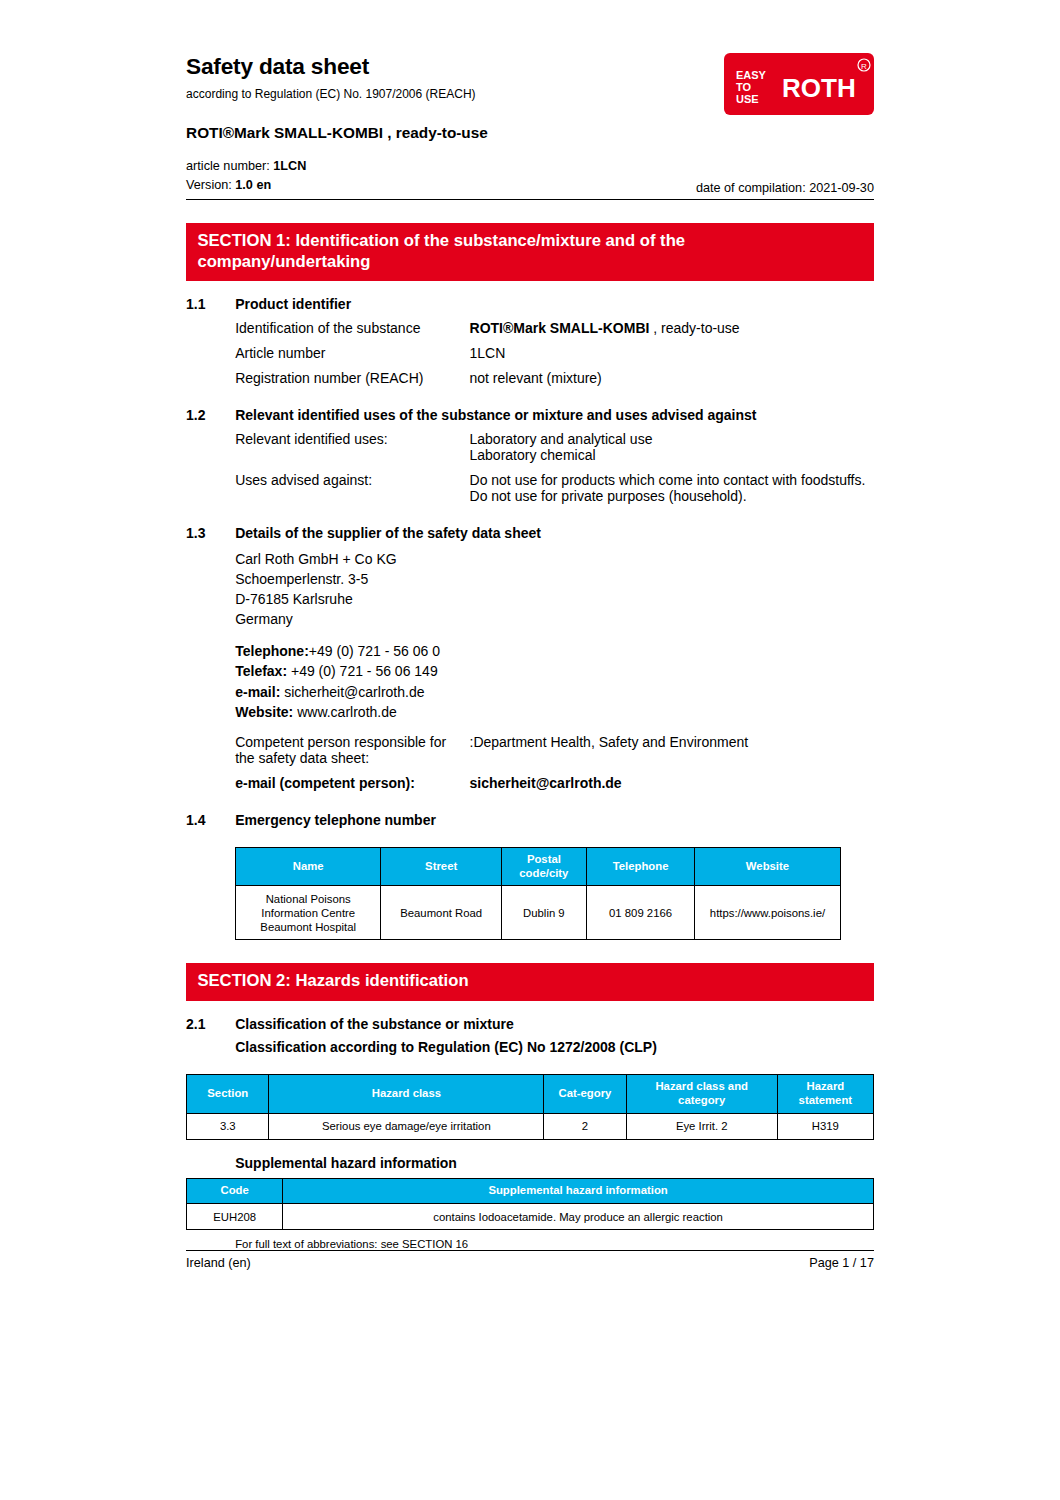Safety data sheet
according to Regulation (EC) No. 1907/2006 (REACH)
ROTI®Mark SMALL-KOMBI , ready-to-use
EASY TO USE ROTH R
article number: 1LCN
Version: 1.0 en
date of compilation: 2021-09-30
SECTION 1: Identification of the substance/mixture and of the company/undertaking
1.1
Product identifier
Identification of the substance
ROTI®Mark SMALL-KOMBI , ready-to-use
Article number
1LCN
Registration number (REACH)
not relevant (mixture)
1.2
Relevant identified uses of the substance or mixture and uses advised against
Relevant identified uses:
Laboratory and analytical use
Laboratory chemical
Uses advised against:
Do not use for products which come into contact with foodstuffs. Do not use for private purposes (household).
1.3
Details of the supplier of the safety data sheet
Carl Roth GmbH + Co KG
Schoemperlenstr. 3-5
D-76185 Karlsruhe
Germany
Telephone:+49 (0) 721 - 56 06 0
Telefax: +49 (0) 721 - 56 06 149
e-mail: sicherheit@carlroth.de
Website: www.carlroth.de
Competent person responsible for the safety data sheet:
:Department Health, Safety and Environment
e-mail (competent person):
sicherheit@carlroth.de
1.4
Emergency telephone number
| Name | Street | Postal code/city | Telephone | Website |
| --- | --- | --- | --- | --- |
| National Poisons Information Centre Beaumont Hospital | Beaumont Road | Dublin 9 | 01 809 2166 | https://www.poisons.ie/ |
SECTION 2: Hazards identification
2.1
Classification of the substance or mixture
Classification according to Regulation (EC) No 1272/2008 (CLP)
| Section | Hazard class | Cat-egory | Hazard class and category | Hazard statement |
| --- | --- | --- | --- | --- |
| 3.3 | Serious eye damage/eye irritation | 2 | Eye Irrit. 2 | H319 |
Supplemental hazard information
| Code | Supplemental hazard information |
| --- | --- |
| EUH208 | contains Iodoacetamide. May produce an allergic reaction |
For full text of abbreviations: see SECTION 16
Ireland (en)
Page 1 / 17